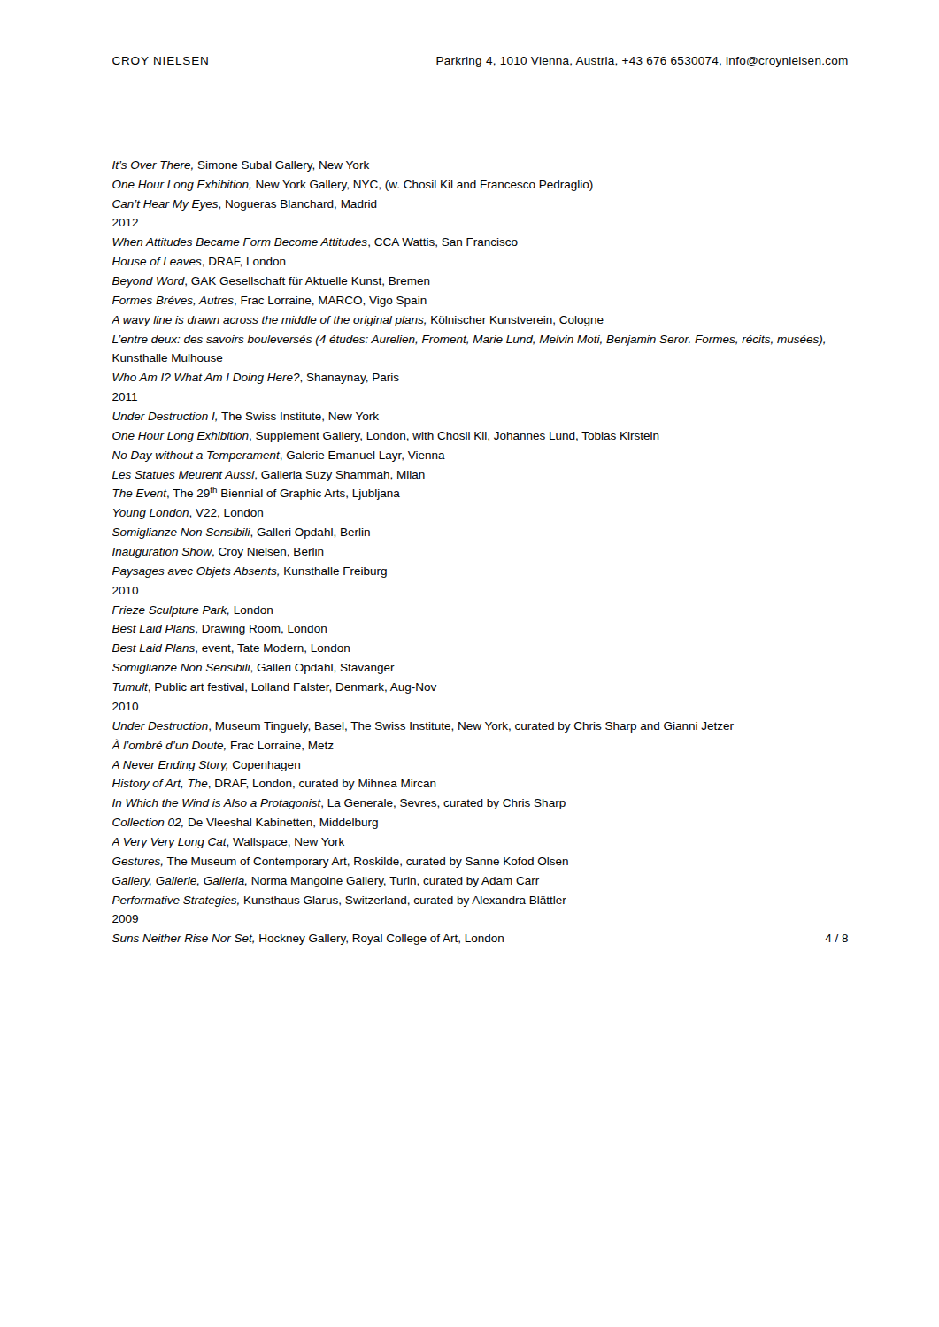CROY NIELSEN
Parkring 4, 1010 Vienna, Austria, +43 676 6530074, info@croynielsen.com
It’s Over There, Simone Subal Gallery, New York
One Hour Long Exhibition, New York Gallery, NYC, (w. Chosil Kil and Francesco Pedraglio)
Can’t Hear My Eyes, Nogueras Blanchard, Madrid
2012
When Attitudes Became Form Become Attitudes, CCA Wattis, San Francisco
House of Leaves, DRAF, London
Beyond Word, GAK Gesellschaft für Aktuelle Kunst, Bremen
Formes Bréves, Autres, Frac Lorraine, MARCO, Vigo Spain
A wavy line is drawn across the middle of the original plans, Kölnischer Kunstverein, Cologne
L’entre deux: des savoirs bouleversés (4 études: Aurelien, Froment, Marie Lund, Melvin Moti, Benjamin Seror. Formes, récits, musées), Kunsthalle Mulhouse
Who Am I? What Am I Doing Here?, Shanaynay, Paris
2011
Under Destruction I, The Swiss Institute, New York
One Hour Long Exhibition, Supplement Gallery, London, with Chosil Kil, Johannes Lund, Tobias Kirstein
No Day without a Temperament, Galerie Emanuel Layr, Vienna
Les Statues Meurent Aussi, Galleria Suzy Shammah, Milan
The Event, The 29th Biennial of Graphic Arts, Ljubljana
Young London, V22, London
Somiglianze Non Sensibili, Galleri Opdahl, Berlin
Inauguration Show, Croy Nielsen, Berlin
Paysages avec Objets Absents, Kunsthalle Freiburg
2010
Frieze Sculpture Park, London
Best Laid Plans, Drawing Room, London
Best Laid Plans, event, Tate Modern, London
Somiglianze Non Sensibili, Galleri Opdahl, Stavanger
Tumult, Public art festival, Lolland Falster, Denmark, Aug-Nov
2010
Under Destruction, Museum Tinguely, Basel, The Swiss Institute, New York, curated by Chris Sharp and Gianni Jetzer
À l’ombré d’un Doute, Frac Lorraine, Metz
A Never Ending Story, Copenhagen
History of Art, The, DRAF, London, curated by Mihnea Mircan
In Which the Wind is Also a Protagonist, La Generale, Sevres, curated by Chris Sharp
Collection 02, De Vleeshal Kabinetten, Middelburg
A Very Very Long Cat, Wallspace, New York
Gestures, The Museum of Contemporary Art, Roskilde, curated by Sanne Kofod Olsen
Gallery, Gallerie, Galleria, Norma Mangoine Gallery, Turin, curated by Adam Carr
Performative Strategies, Kunsthaus Glarus, Switzerland, curated by Alexandra Blättler
2009
Suns Neither Rise Nor Set, Hockney Gallery, Royal College of Art, London 4 / 8